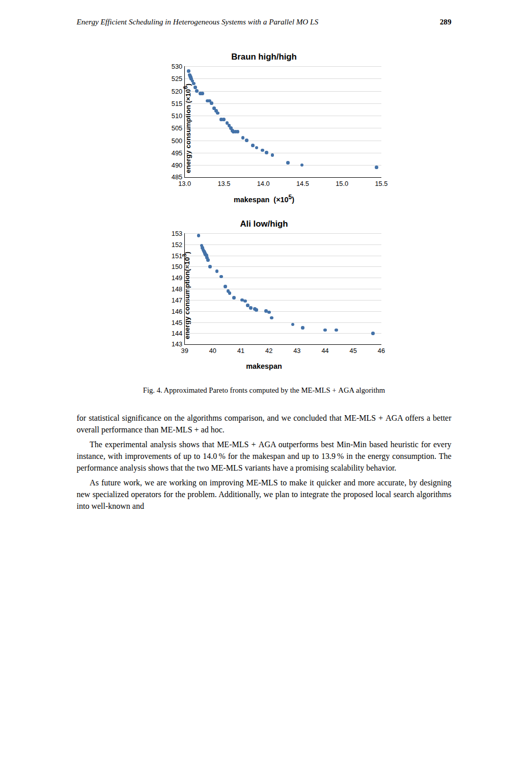Energy Efficient Scheduling in Heterogeneous Systems with a Parallel MO LS 289
Braun high/high
energy consumption (×106)
530
525
520
515
510
505
500
495
490
485
13.0 13.5 14.0 14.5 15.0 15.5
makespan (×105)
Ali low/high
energy consumption(×103)
153
152
151
150
149
148
147
146
145
144
143
39 40 41 42 43 44 45 46
makespan
Fig. 4. Approximated Pareto fronts computed by the ME-MLS + AGA algorithm
for statistical significance on the algorithms comparison, and we concluded that ME-MLS + AGA offers a better overall performance than ME-MLS + ad hoc.
The experimental analysis shows that ME-MLS + AGA outperforms best Min-Min based heuristic for every instance, with improvements of up to 14.0 % for the makespan and up to 13.9 % in the energy consumption. The performance analysis shows that the two ME-MLS variants have a promising scalability behavior.
As future work, we are working on improving ME-MLS to make it quicker and more accurate, by designing new specialized operators for the problem. Additionally, we plan to integrate the proposed local search algorithms into well-known and